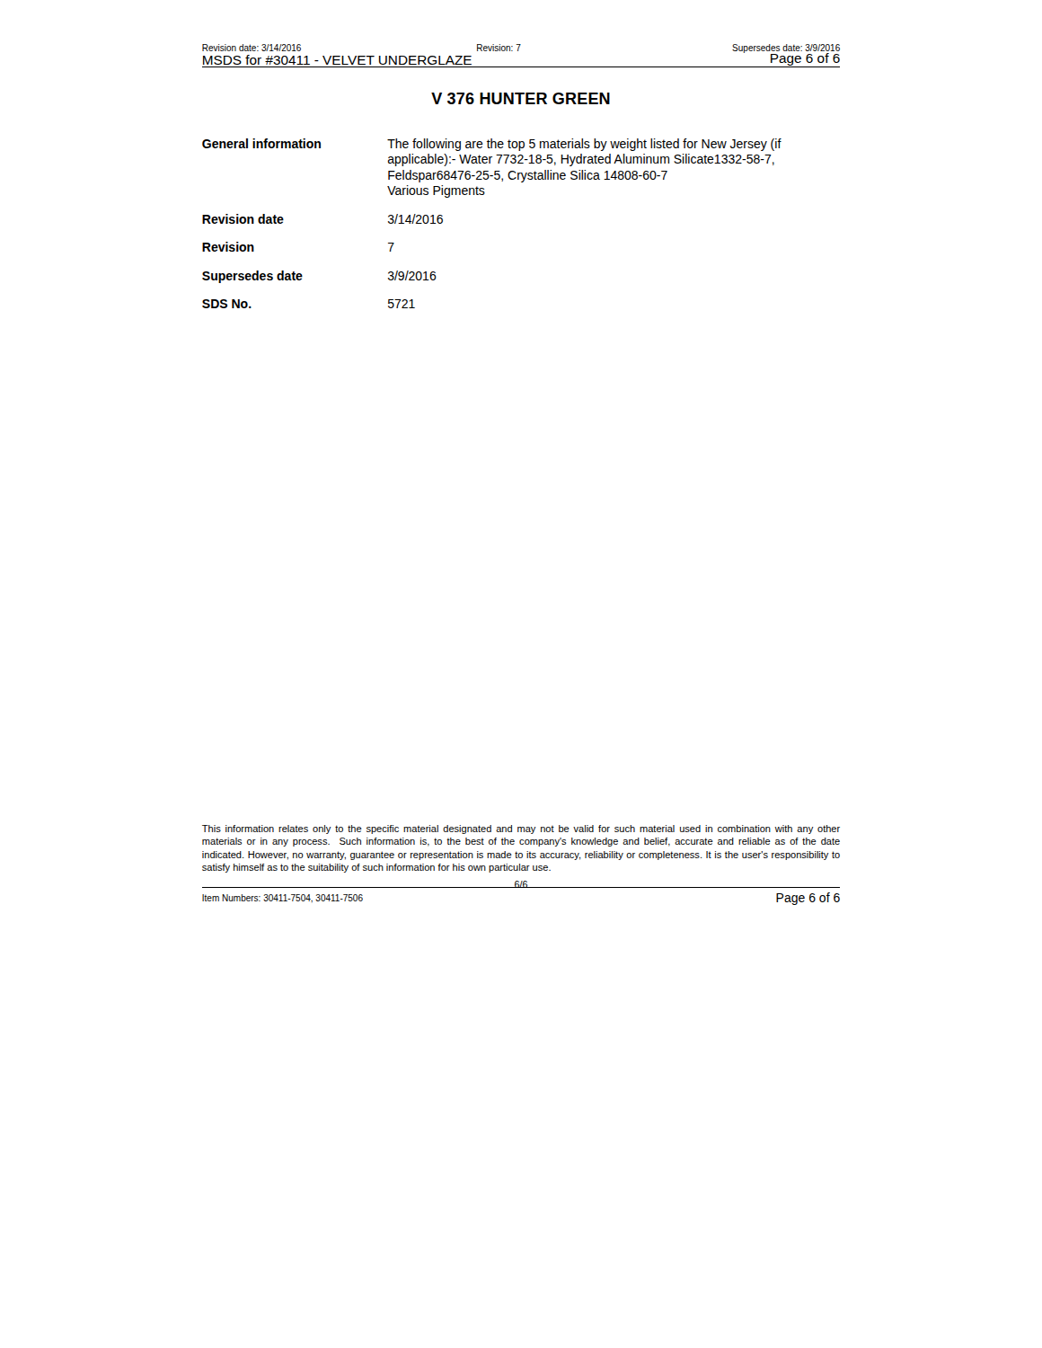Revision date: 3/14/2016
Revision: 7
Supersedes date: 3/9/2016
MSDS for #30411 - VELVET UNDERGLAZE
Page 6 of 6
V 376 HUNTER GREEN
| General information | The following are the top 5 materials by weight listed for New Jersey (if applicable):- Water 7732-18-5, Hydrated Aluminum Silicate1332-58-7, Feldspar68476-25-5, Crystalline Silica 14808-60-7 Various Pigments |
| Revision date | 3/14/2016 |
| Revision | 7 |
| Supersedes date | 3/9/2016 |
| SDS No. | 5721 |
This information relates only to the specific material designated and may not be valid for such material used in combination with any other materials or in any process. Such information is, to the best of the company's knowledge and belief, accurate and reliable as of the date indicated. However, no warranty, guarantee or representation is made to its accuracy, reliability or completeness. It is the user's responsibility to satisfy himself as to the suitability of such information for his own particular use.
6/6
Item Numbers: 30411-7504, 30411-7506
Page 6 of 6